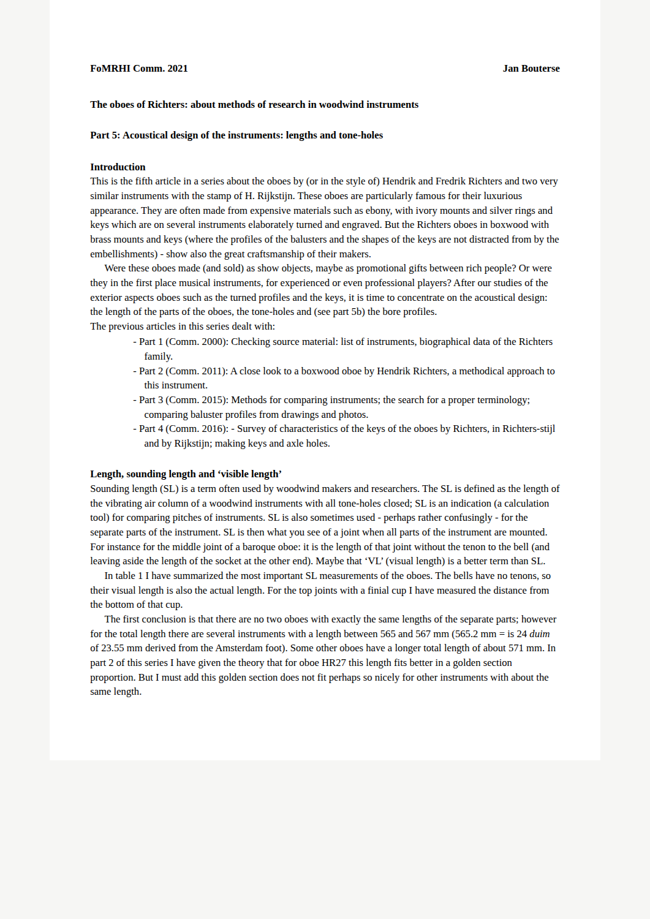FoMRHI Comm. 2021 Jan Bouterse
The oboes of Richters: about methods of research in woodwind instruments
Part 5: Acoustical design of the instruments: lengths and tone-holes
Introduction
This is the fifth article in a series about the oboes by (or in the style of) Hendrik and Fredrik Richters and two very similar instruments with the stamp of H. Rijkstijn. These oboes are particularly famous for their luxurious appearance. They are often made from expensive materials such as ebony, with ivory mounts and silver rings and keys which are on several instruments elaborately turned and engraved. But the Richters oboes in boxwood with brass mounts and keys (where the profiles of the balusters and the shapes of the keys are not distracted from by the embellishments) - show also the great craftsmanship of their makers.
Were these oboes made (and sold) as show objects, maybe as promotional gifts between rich people? Or were they in the first place musical instruments, for experienced or even professional players? After our studies of the exterior aspects oboes such as the turned profiles and the keys, it is time to concentrate on the acoustical design: the length of the parts of the oboes, the tone-holes and (see part 5b) the bore profiles.
The previous articles in this series dealt with:
- Part 1 (Comm. 2000): Checking source material: list of instruments, biographical data of the Richters family.
- Part 2 (Comm. 2011): A close look to a boxwood oboe by Hendrik Richters, a methodical approach to this instrument.
- Part 3 (Comm. 2015): Methods for comparing instruments; the search for a proper terminology; comparing baluster profiles from drawings and photos.
- Part 4 (Comm. 2016): - Survey of characteristics of the keys of the oboes by Richters, in Richters-stijl and by Rijkstijn; making keys and axle holes.
Length, sounding length and ‘visible length’
Sounding length (SL) is a term often used by woodwind makers and researchers. The SL is defined as the length of the vibrating air column of a woodwind instruments with all tone-holes closed; SL is an indication (a calculation tool) for comparing pitches of instruments. SL is also sometimes used - perhaps rather confusingly - for the separate parts of the instrument. SL is then what you see of a joint when all parts of the instrument are mounted. For instance for the middle joint of a baroque oboe: it is the length of that joint without the tenon to the bell (and leaving aside the length of the socket at the other end). Maybe that ‘VL’ (visual length) is a better term than SL.
In table 1 I have summarized the most important SL measurements of the oboes. The bells have no tenons, so their visual length is also the actual length. For the top joints with a finial cup I have measured the distance from the bottom of that cup.
The first conclusion is that there are no two oboes with exactly the same lengths of the separate parts; however for the total length there are several instruments with a length between 565 and 567 mm (565.2 mm = is 24 duim of 23.55 mm derived from the Amsterdam foot). Some other oboes have a longer total length of about 571 mm. In part 2 of this series I have given the theory that for oboe HR27 this length fits better in a golden section proportion. But I must add this golden section does not fit perhaps so nicely for other instruments with about the same length.